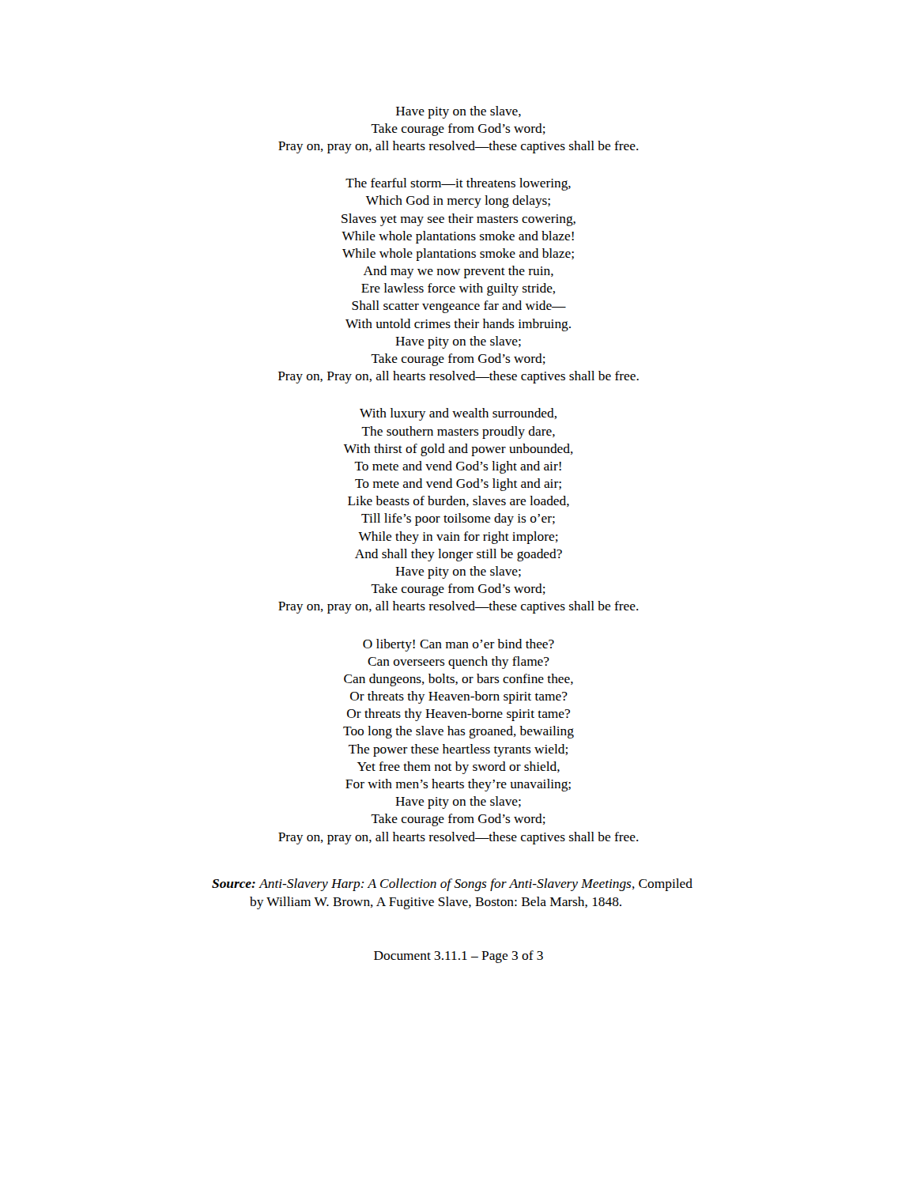Have pity on the slave,
Take courage from God’s word;
Pray on, pray on, all hearts resolved—these captives shall be free.
The fearful storm—it threatens lowering,
Which God in mercy long delays;
Slaves yet may see their masters cowering,
While whole plantations smoke and blaze!
While whole plantations smoke and blaze;
And may we now prevent the ruin,
Ere lawless force with guilty stride,
Shall scatter vengeance far and wide—
With untold crimes their hands imbruing.
Have pity on the slave;
Take courage from God’s word;
Pray on, Pray on, all hearts resolved—these captives shall be free.
With luxury and wealth surrounded,
The southern masters proudly dare,
With thirst of gold and power unbounded,
To mete and vend God’s light and air!
To mete and vend God’s light and air;
Like beasts of burden, slaves are loaded,
Till life’s poor toilsome day is o’er;
While they in vain for right implore;
And shall they longer still be goaded?
Have pity on the slave;
Take courage from God’s word;
Pray on, pray on, all hearts resolved—these captives shall be free.
O liberty! Can man o’er bind thee?
Can overseers quench thy flame?
Can dungeons, bolts, or bars confine thee,
Or threats thy Heaven-born spirit tame?
Or threats thy Heaven-borne spirit tame?
Too long the slave has groaned, bewailing
The power these heartless tyrants wield;
Yet free them not by sword or shield,
For with men’s hearts they’re unavailing;
Have pity on the slave;
Take courage from God’s word;
Pray on, pray on, all hearts resolved—these captives shall be free.
Source: Anti-Slavery Harp: A Collection of Songs for Anti-Slavery Meetings, Compiled by William W. Brown, A Fugitive Slave, Boston: Bela Marsh, 1848.
Document 3.11.1 – Page 3 of 3